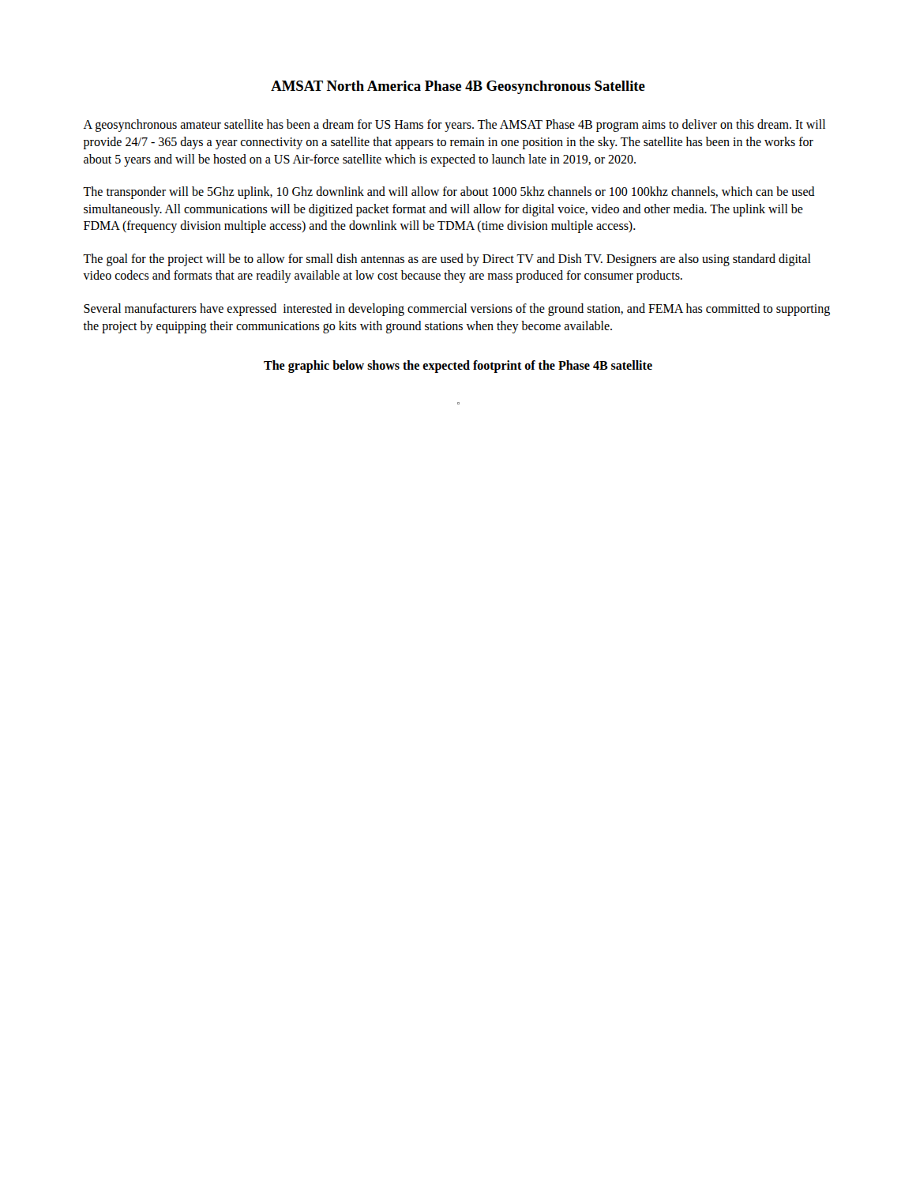AMSAT North America Phase 4B Geosynchronous Satellite
A geosynchronous amateur satellite has been a dream for US Hams for years. The AMSAT Phase 4B program aims to deliver on this dream. It will provide 24/7 - 365 days a year connectivity on a satellite that appears to remain in one position in the sky. The satellite has been in the works for about 5 years and will be hosted on a US Air-force satellite which is expected to launch late in 2019, or 2020.
The transponder will be 5Ghz uplink, 10 Ghz downlink and will allow for about 1000 5khz channels or 100 100khz channels, which can be used simultaneously. All communications will be digitized packet format and will allow for digital voice, video and other media. The uplink will be FDMA (frequency division multiple access) and the downlink will be TDMA (time division multiple access).
The goal for the project will be to allow for small dish antennas as are used by Direct TV and Dish TV. Designers are also using standard digital video codecs and formats that are readily available at low cost because they are mass produced for consumer products.
Several manufacturers have expressed interested in developing commercial versions of the ground station, and FEMA has committed to supporting the project by equipping their communications go kits with ground stations when they become available.
The graphic below shows the expected footprint of the Phase 4B satellite